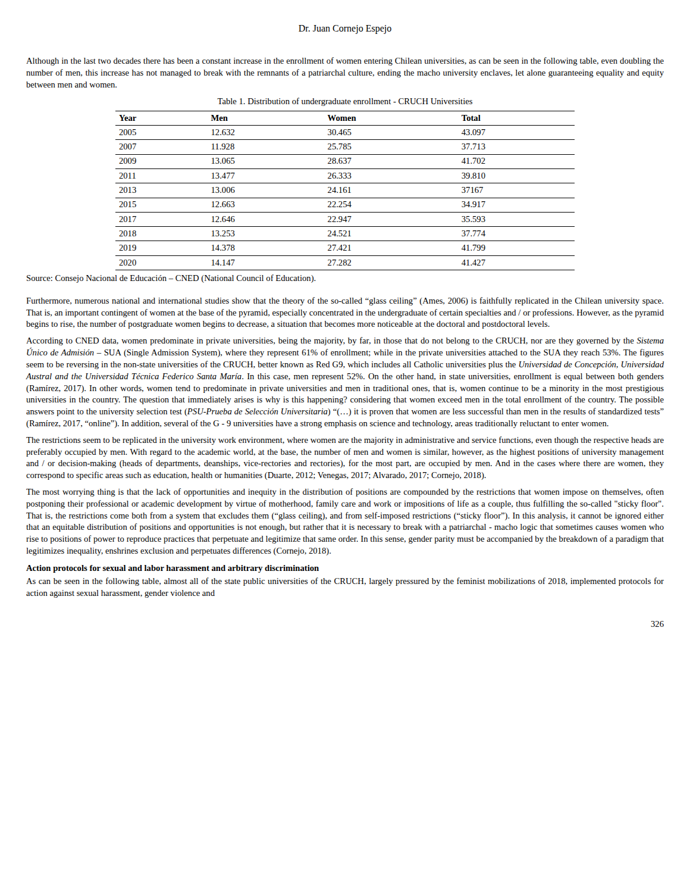Dr. Juan Cornejo Espejo
Although in the last two decades there has been a constant increase in the enrollment of women entering Chilean universities, as can be seen in the following table, even doubling the number of men, this increase has not managed to break with the remnants of a patriarchal culture, ending the macho university enclaves, let alone guaranteeing equality and equity between men and women.
Table 1. Distribution of undergraduate enrollment - CRUCH Universities
| Year | Men | Women | Total |
| --- | --- | --- | --- |
| 2005 | 12.632 | 30.465 | 43.097 |
| 2007 | 11.928 | 25.785 | 37.713 |
| 2009 | 13.065 | 28.637 | 41.702 |
| 2011 | 13.477 | 26.333 | 39.810 |
| 2013 | 13.006 | 24.161 | 37167 |
| 2015 | 12.663 | 22.254 | 34.917 |
| 2017 | 12.646 | 22.947 | 35.593 |
| 2018 | 13.253 | 24.521 | 37.774 |
| 2019 | 14.378 | 27.421 | 41.799 |
| 2020 | 14.147 | 27.282 | 41.427 |
Source: Consejo Nacional de Educación – CNED (National Council of Education).
Furthermore, numerous national and international studies show that the theory of the so-called “glass ceiling” (Ames, 2006) is faithfully replicated in the Chilean university space. That is, an important contingent of women at the base of the pyramid, especially concentrated in the undergraduate of certain specialties and / or professions. However, as the pyramid begins to rise, the number of postgraduate women begins to decrease, a situation that becomes more noticeable at the doctoral and postdoctoral levels.
According to CNED data, women predominate in private universities, being the majority, by far, in those that do not belong to the CRUCH, nor are they governed by the Sistema Único de Admisión – SUA (Single Admission System), where they represent 61% of enrollment; while in the private universities attached to the SUA they reach 53%. The figures seem to be reversing in the non-state universities of the CRUCH, better known as Red G9, which includes all Catholic universities plus the Universidad de Concepción, Universidad Austral and the Universidad Técnica Federico Santa María. In this case, men represent 52%. On the other hand, in state universities, enrollment is equal between both genders (Ramírez, 2017). In other words, women tend to predominate in private universities and men in traditional ones, that is, women continue to be a minority in the most prestigious universities in the country. The question that immediately arises is why is this happening? considering that women exceed men in the total enrollment of the country. The possible answers point to the university selection test (PSU-Prueba de Selección Universitaria) “(…) it is proven that women are less successful than men in the results of standardized tests” (Ramírez, 2017, “online”). In addition, several of the G - 9 universities have a strong emphasis on science and technology, areas traditionally reluctant to enter women.
The restrictions seem to be replicated in the university work environment, where women are the majority in administrative and service functions, even though the respective heads are preferably occupied by men. With regard to the academic world, at the base, the number of men and women is similar, however, as the highest positions of university management and / or decision-making (heads of departments, deanships, vice-rectories and rectories), for the most part, are occupied by men. And in the cases where there are women, they correspond to specific areas such as education, health or humanities (Duarte, 2012; Venegas, 2017; Alvarado, 2017; Cornejo, 2018).
The most worrying thing is that the lack of opportunities and inequity in the distribution of positions are compounded by the restrictions that women impose on themselves, often postponing their professional or academic development by virtue of motherhood, family care and work or impositions of life as a couple, thus fulfilling the so-called "sticky floor". That is, the restrictions come both from a system that excludes them (“glass ceiling), and from self-imposed restrictions (“sticky floor”). In this analysis, it cannot be ignored either that an equitable distribution of positions and opportunities is not enough, but rather that it is necessary to break with a patriarchal - macho logic that sometimes causes women who rise to positions of power to reproduce practices that perpetuate and legitimize that same order. In this sense, gender parity must be accompanied by the breakdown of a paradigm that legitimizes inequality, enshrines exclusion and perpetuates differences (Cornejo, 2018).
Action protocols for sexual and labor harassment and arbitrary discrimination
As can be seen in the following table, almost all of the state public universities of the CRUCH, largely pressured by the feminist mobilizations of 2018, implemented protocols for action against sexual harassment, gender violence and
326